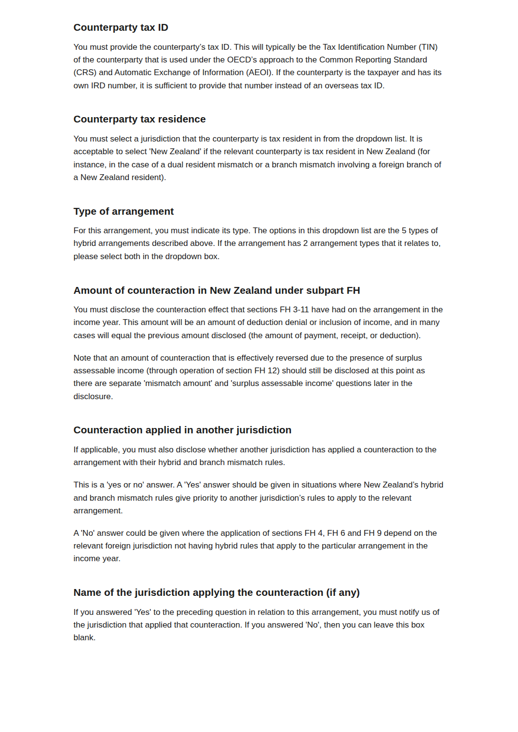Counterparty tax ID
You must provide the counterparty’s tax ID. This will typically be the Tax Identification Number (TIN) of the counterparty that is used under the OECD’s approach to the Common Reporting Standard (CRS) and Automatic Exchange of Information (AEOI). If the counterparty is the taxpayer and has its own IRD number, it is sufficient to provide that number instead of an overseas tax ID.
Counterparty tax residence
You must select a jurisdiction that the counterparty is tax resident in from the dropdown list. It is acceptable to select 'New Zealand' if the relevant counterparty is tax resident in New Zealand (for instance, in the case of a dual resident mismatch or a branch mismatch involving a foreign branch of a New Zealand resident).
Type of arrangement
For this arrangement, you must indicate its type. The options in this dropdown list are the 5 types of hybrid arrangements described above. If the arrangement has 2 arrangement types that it relates to, please select both in the dropdown box.
Amount of counteraction in New Zealand under subpart FH
You must disclose the counteraction effect that sections FH 3-11 have had on the arrangement in the income year. This amount will be an amount of deduction denial or inclusion of income, and in many cases will equal the previous amount disclosed (the amount of payment, receipt, or deduction).
Note that an amount of counteraction that is effectively reversed due to the presence of surplus assessable income (through operation of section FH 12) should still be disclosed at this point as there are separate 'mismatch amount' and 'surplus assessable income' questions later in the disclosure.
Counteraction applied in another jurisdiction
If applicable, you must also disclose whether another jurisdiction has applied a counteraction to the arrangement with their hybrid and branch mismatch rules.
This is a 'yes or no' answer. A 'Yes' answer should be given in situations where New Zealand’s hybrid and branch mismatch rules give priority to another jurisdiction’s rules to apply to the relevant arrangement.
A 'No' answer could be given where the application of sections FH 4, FH 6 and FH 9 depend on the relevant foreign jurisdiction not having hybrid rules that apply to the particular arrangement in the income year.
Name of the jurisdiction applying the counteraction (if any)
If you answered 'Yes' to the preceding question in relation to this arrangement, you must notify us of the jurisdiction that applied that counteraction. If you answered 'No', then you can leave this box blank.